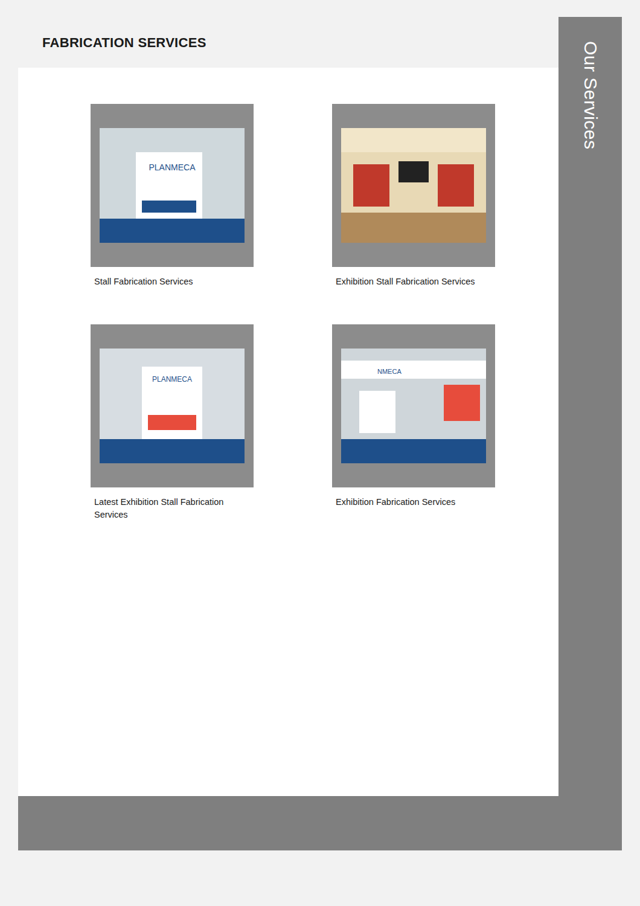Our Services
FABRICATION SERVICES
Stall Fabrication Services
Exhibition Stall Fabrication Services
Latest Exhibition Stall Fabrication Services
Exhibition Fabrication Services